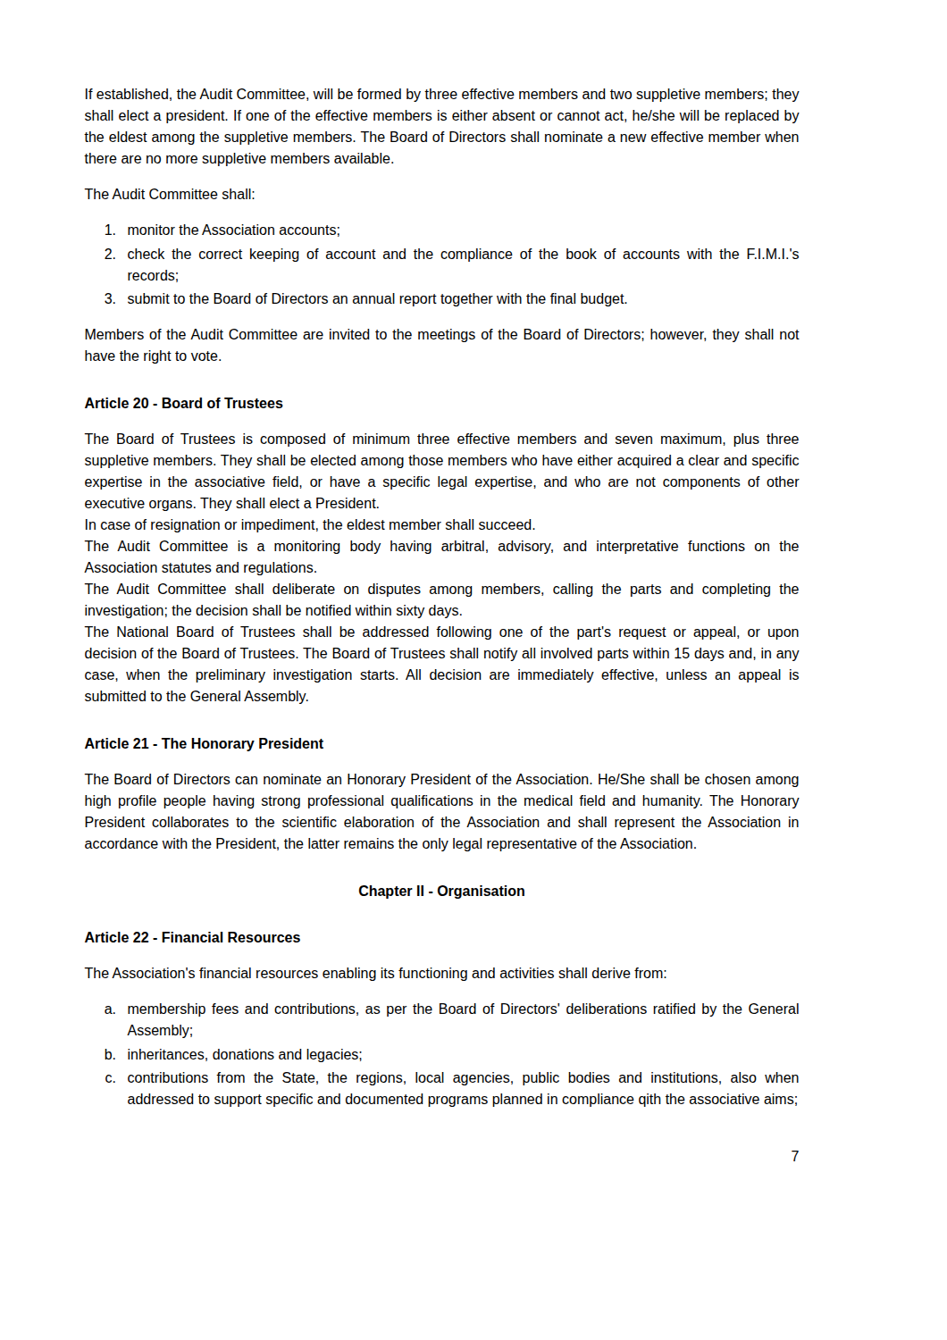If established, the Audit Committee, will be formed by three effective members and two suppletive members; they shall elect a president. If one of the effective members is either absent or cannot act, he/she will be replaced by the eldest among the suppletive members. The Board of Directors shall nominate a new effective member when there are no more suppletive members available.
The Audit Committee shall:
monitor the Association accounts;
check the correct keeping of account and the compliance of the book of accounts with the F.I.M.I.'s records;
submit to the Board of Directors an annual report together with the final budget.
Members of the Audit Committee are invited to the meetings of the Board of Directors; however, they shall not have the right to vote.
Article 20 - Board of Trustees
The Board of Trustees is composed of minimum three effective members and seven maximum, plus three suppletive members. They shall be elected among those members who have either acquired a clear and specific expertise in the associative field, or have a specific legal expertise, and who are not components of other executive organs. They shall elect a President.
In case of resignation or impediment, the eldest member shall succeed.
The Audit Committee is a monitoring body having arbitral, advisory, and interpretative functions on the Association statutes and regulations.
The Audit Committee shall deliberate on disputes among members, calling the parts and completing the investigation; the decision shall be notified within sixty days.
The National Board of Trustees shall be addressed following one of the part's request or appeal, or upon decision of the Board of Trustees. The Board of Trustees shall notify all involved parts within 15 days and, in any case, when the preliminary investigation starts. All decision are immediately effective, unless an appeal is submitted to the General Assembly.
Article 21 - The Honorary President
The Board of Directors can nominate an Honorary President of the Association. He/She shall be chosen among high profile people having strong professional qualifications in the medical field and humanity. The Honorary President collaborates to the scientific elaboration of the Association and shall represent the Association in accordance with the President, the latter remains the only legal representative of the Association.
Chapter II - Organisation
Article 22 - Financial Resources
The Association's financial resources enabling its functioning and activities shall derive from:
membership fees and contributions, as per the Board of Directors' deliberations ratified by the General Assembly;
inheritances, donations and legacies;
contributions from the State, the regions, local agencies, public bodies and institutions, also when addressed to support specific and documented programs planned in compliance qith the associative aims;
7